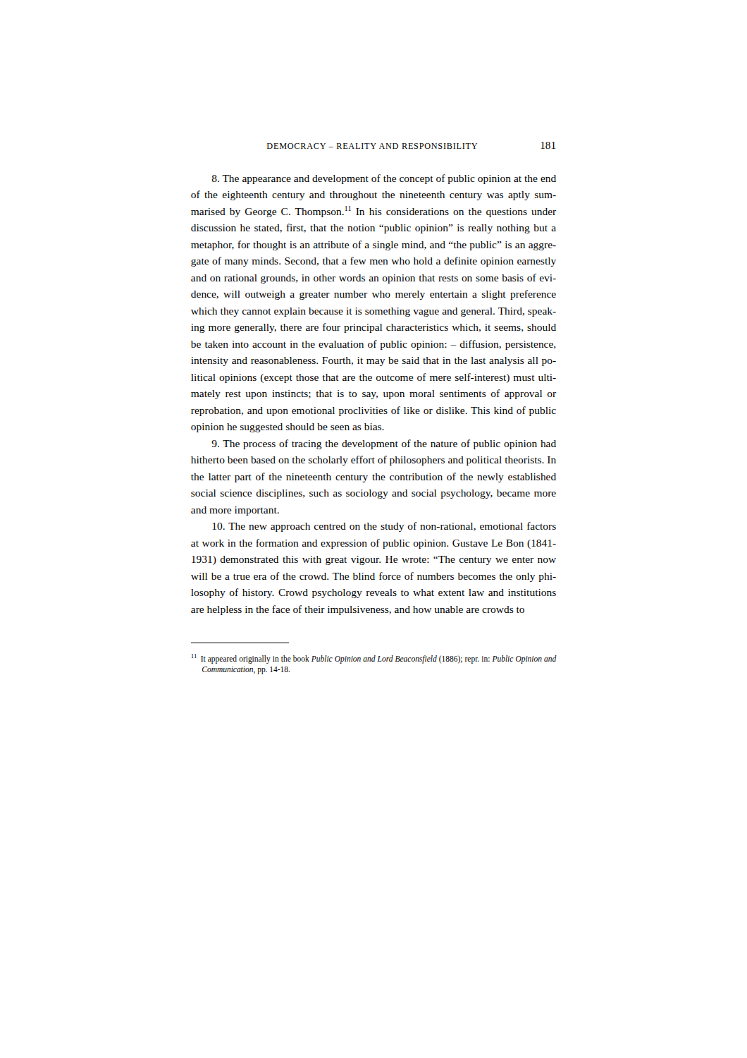Democracy – Reality and Responsibility 181
8. The appearance and development of the concept of public opinion at the end of the eighteenth century and throughout the nineteenth century was aptly summarised by George C. Thompson.11 In his considerations on the questions under discussion he stated, first, that the notion “public opinion” is really nothing but a metaphor, for thought is an attribute of a single mind, and “the public” is an aggregate of many minds. Second, that a few men who hold a definite opinion earnestly and on rational grounds, in other words an opinion that rests on some basis of evidence, will outweigh a greater number who merely entertain a slight preference which they cannot explain because it is something vague and general. Third, speaking more generally, there are four principal characteristics which, it seems, should be taken into account in the evaluation of public opinion: – diffusion, persistence, intensity and reasonableness. Fourth, it may be said that in the last analysis all political opinions (except those that are the outcome of mere self-interest) must ultimately rest upon instincts; that is to say, upon moral sentiments of approval or reprobation, and upon emotional proclivities of like or dislike. This kind of public opinion he suggested should be seen as bias.
9. The process of tracing the development of the nature of public opinion had hitherto been based on the scholarly effort of philosophers and political theorists. In the latter part of the nineteenth century the contribution of the newly established social science disciplines, such as sociology and social psychology, became more and more important.
10. The new approach centred on the study of non-rational, emotional factors at work in the formation and expression of public opinion. Gustave Le Bon (1841-1931) demonstrated this with great vigour. He wrote: “The century we enter now will be a true era of the crowd. The blind force of numbers becomes the only philosophy of history. Crowd psychology reveals to what extent law and institutions are helpless in the face of their impulsiveness, and how unable are crowds to
11 It appeared originally in the book Public Opinion and Lord Beaconsfield (1886); repr. in: Public Opinion and Communication, pp. 14-18.